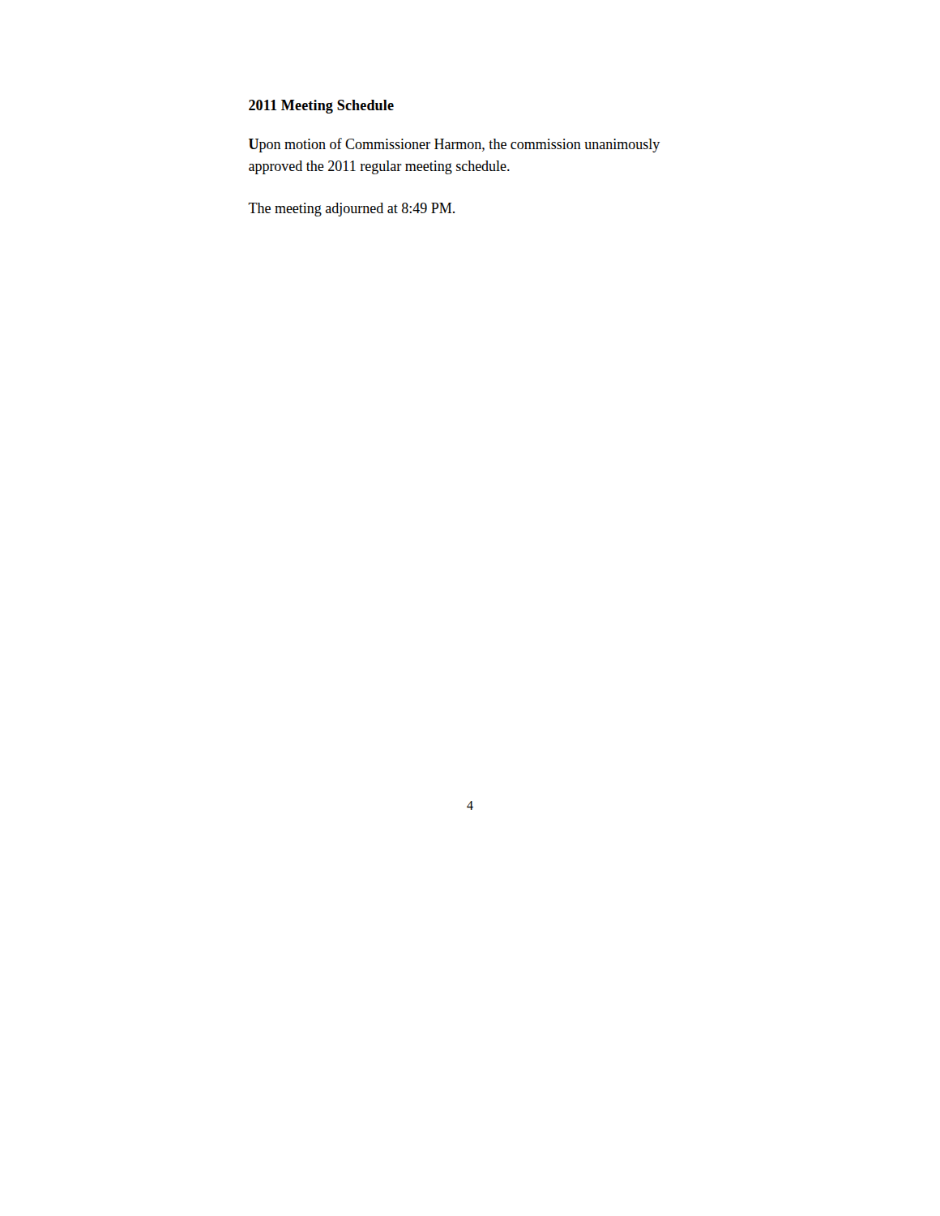2011 Meeting Schedule
Upon motion of Commissioner Harmon, the commission unanimously approved the 2011 regular meeting schedule.
The meeting adjourned at 8:49 PM.
4